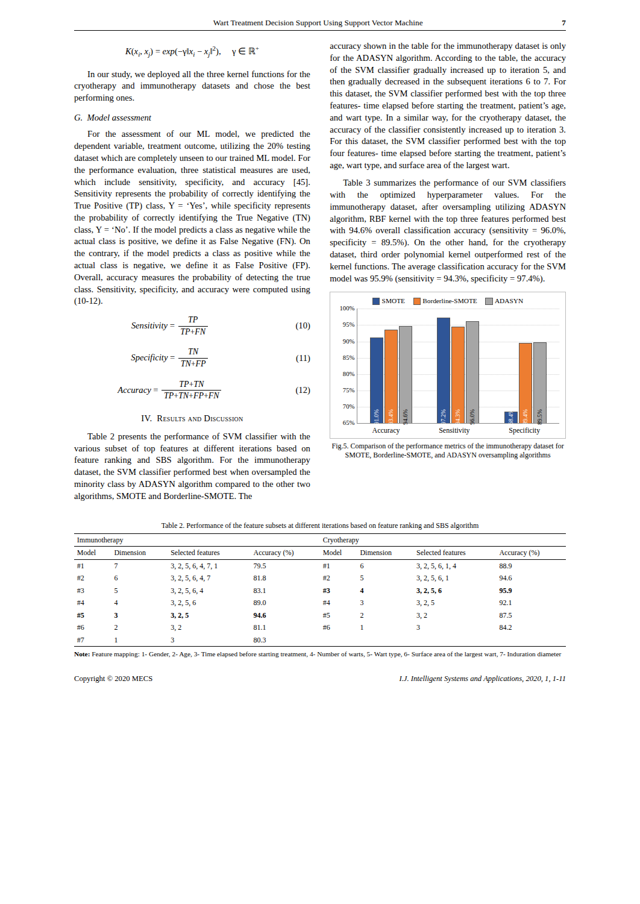Wart Treatment Decision Support Using Support Vector Machine
7
K(xi, xj) = exp(−γ‖xi − xj‖2), γ ∈ ℝ+
In our study, we deployed all the three kernel functions for the cryotherapy and immunotherapy datasets and chose the best performing ones.
G. Model assessment
For the assessment of our ML model, we predicted the dependent variable, treatment outcome, utilizing the 20% testing dataset which are completely unseen to our trained ML model. For the performance evaluation, three statistical measures are used, which include sensitivity, specificity, and accuracy [45]. Sensitivity represents the probability of correctly identifying the True Positive (TP) class, Y = ‘Yes’, while specificity represents the probability of correctly identifying the True Negative (TN) class, Y = ‘No’. If the model predicts a class as negative while the actual class is positive, we define it as False Negative (FN). On the contrary, if the model predicts a class as positive while the actual class is negative, we define it as False Positive (FP). Overall, accuracy measures the probability of detecting the true class. Sensitivity, specificity, and accuracy were computed using (10-12).
Sensitivity = TP TP+FN
(10)
Specificity = TN TN+FP
(11)
Accuracy = TP+TN TP+TN+FP+FN
(12)
IV. Results and Discussion
Table 2 presents the performance of SVM classifier with the various subset of top features at different iterations based on feature ranking and SBS algorithm. For the immunotherapy dataset, the SVM classifier performed best when oversampled the minority class by ADASYN algorithm compared to the other two algorithms, SMOTE and Borderline-SMOTE. The
accuracy shown in the table for the immunotherapy dataset is only for the ADASYN algorithm. According to the table, the accuracy of the SVM classifier gradually increased up to iteration 5, and then gradually decreased in the subsequent iterations 6 to 7. For this dataset, the SVM classifier performed best with the top three features- time elapsed before starting the treatment, patient’s age, and wart type. In a similar way, for the cryotherapy dataset, the accuracy of the classifier consistently increased up to iteration 3. For this dataset, the SVM classifier performed best with the top four features- time elapsed before starting the treatment, patient’s age, wart type, and surface area of the largest wart.
Table 3 summarizes the performance of our SVM classifiers with the optimized hyperparameter values. For the immunotherapy dataset, after oversampling utilizing ADASYN algorithm, RBF kernel with the top three features performed best with 94.6% overall classification accuracy (sensitivity = 96.0%, specificity = 89.5%). On the other hand, for the cryotherapy dataset, third order polynomial kernel outperformed rest of the kernel functions. The average classification accuracy for the SVM model was 95.9% (sensitivity = 94.3%, specificity = 97.4%).
SMOTE Borderline-SMOTE ADASYN
100%
95%
90%
85%
80%
75%
70%
65%
91.0%
93.4%
94.6%
97.2%
94.3%
96.0%
68.4%
89.4%
89.5%
Accuracy
Sensitivity
Specificity
Fig.5. Comparison of the performance metrics of the immunotherapy dataset for SMOTE, Borderline-SMOTE, and ADASYN oversampling algorithms
Table 2. Performance of the feature subsets at different iterations based on feature ranking and SBS algorithm
| Immunotherapy | Cryotherapy |
| --- | --- |
| Model | Dimension | Selected features | Accuracy (%) | Model | Dimension | Selected features | Accuracy (%) |
| #1 | 7 | 3, 2, 5, 6, 4, 7, 1 | 79.5 | #1 | 6 | 3, 2, 5, 6, 1, 4 | 88.9 |
| #2 | 6 | 3, 2, 5, 6, 4, 7 | 81.8 | #2 | 5 | 3, 2, 5, 6, 1 | 94.6 |
| #3 | 5 | 3, 2, 5, 6, 4 | 83.1 | #3 | 4 | 3, 2, 5, 6 | 95.9 |
| #4 | 4 | 3, 2, 5, 6 | 89.0 | #4 | 3 | 3, 2, 5 | 92.1 |
| #5 | 3 | 3, 2, 5 | 94.6 | #5 | 2 | 3, 2 | 87.5 |
| #6 | 2 | 3, 2 | 81.1 | #6 | 1 | 3 | 84.2 |
| #7 | 1 | 3 | 80.3 | | | | |
Note: Feature mapping: 1- Gender, 2- Age, 3- Time elapsed before starting treatment, 4- Number of warts, 5- Wart type, 6- Surface area of the largest wart, 7- Induration diameter
Copyright © 2020 MECS
I.J. Intelligent Systems and Applications, 2020, 1, 1-11